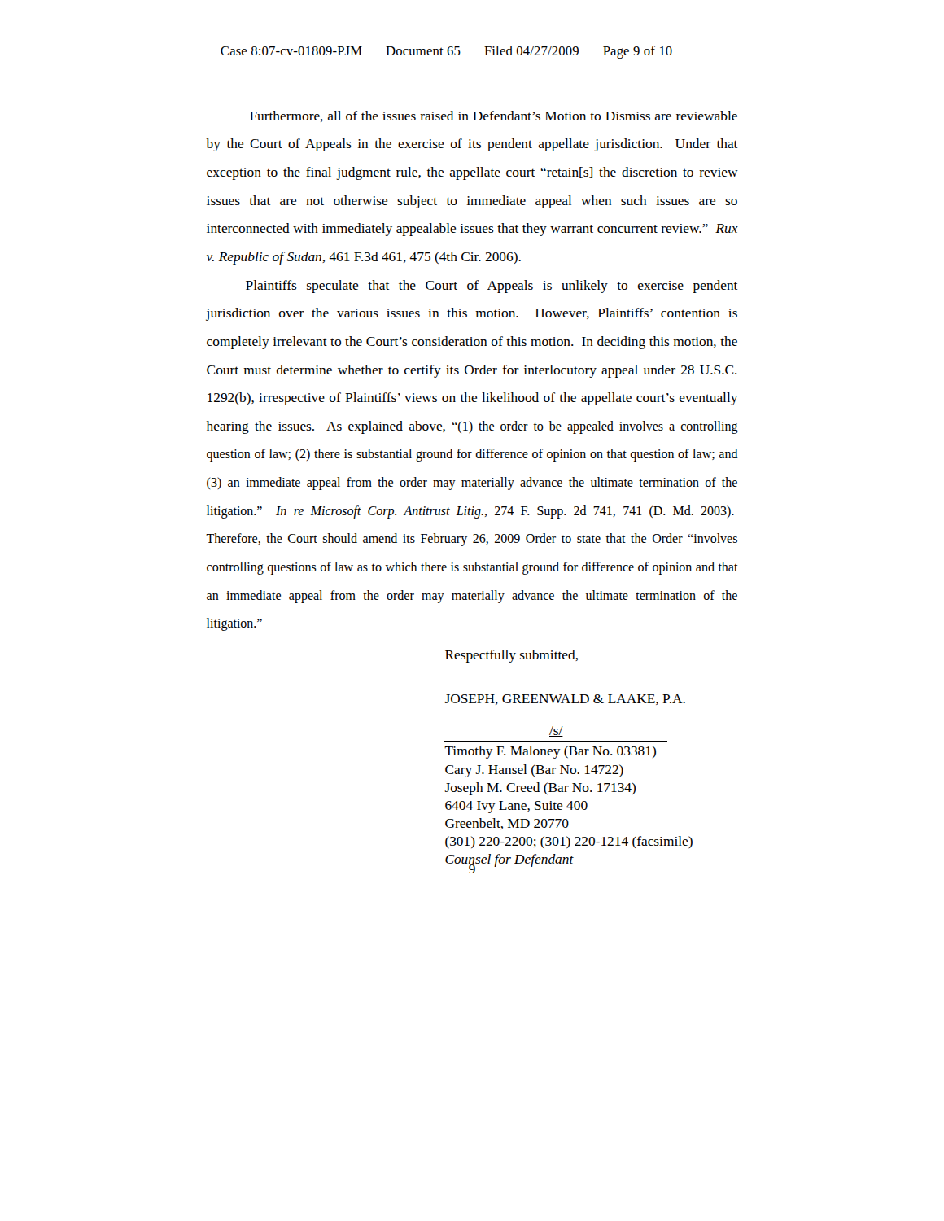Case 8:07-cv-01809-PJM Document 65 Filed 04/27/2009 Page 9 of 10
Furthermore, all of the issues raised in Defendant’s Motion to Dismiss are reviewable by the Court of Appeals in the exercise of its pendent appellate jurisdiction. Under that exception to the final judgment rule, the appellate court “retain[s] the discretion to review issues that are not otherwise subject to immediate appeal when such issues are so interconnected with immediately appealable issues that they warrant concurrent review.” Rux v. Republic of Sudan, 461 F.3d 461, 475 (4th Cir. 2006).
Plaintiffs speculate that the Court of Appeals is unlikely to exercise pendent jurisdiction over the various issues in this motion. However, Plaintiffs’ contention is completely irrelevant to the Court’s consideration of this motion. In deciding this motion, the Court must determine whether to certify its Order for interlocutory appeal under 28 U.S.C. 1292(b), irrespective of Plaintiffs’ views on the likelihood of the appellate court’s eventually hearing the issues. As explained above, “(1) the order to be appealed involves a controlling question of law; (2) there is substantial ground for difference of opinion on that question of law; and (3) an immediate appeal from the order may materially advance the ultimate termination of the litigation.” In re Microsoft Corp. Antitrust Litig., 274 F. Supp. 2d 741, 741 (D. Md. 2003). Therefore, the Court should amend its February 26, 2009 Order to state that the Order “involves controlling questions of law as to which there is substantial ground for difference of opinion and that an immediate appeal from the order may materially advance the ultimate termination of the litigation.”
Respectfully submitted,
JOSEPH, GREENWALD & LAAKE, P.A.
/s/ Timothy F. Maloney (Bar No. 03381)
Cary J. Hansel (Bar No. 14722)
Joseph M. Creed (Bar No. 17134)
6404 Ivy Lane, Suite 400
Greenbelt, MD 20770
(301) 220-2200; (301) 220-1214 (facsimile)
Counsel for Defendant
9